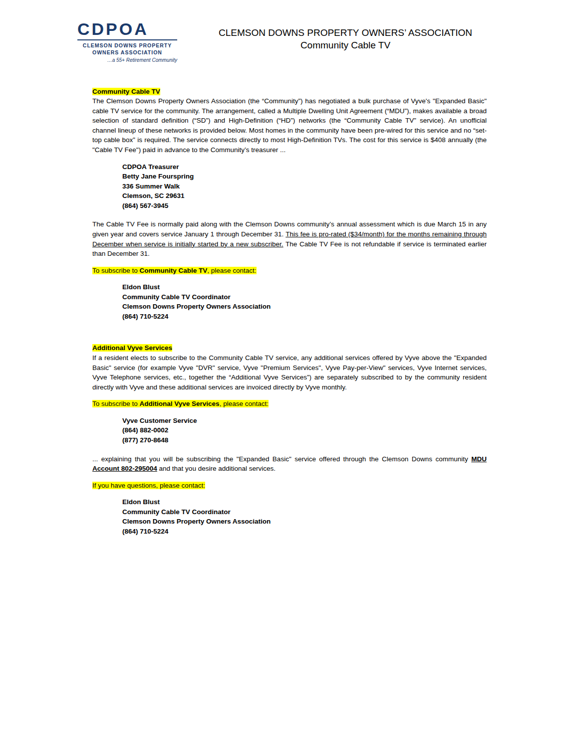CDPOA
Clemson Downs Property
Owners Association
…a 55+ Retirement Community
CLEMSON DOWNS PROPERTY OWNERS’ ASSOCIATION
Community Cable TV
Community Cable TV
The Clemson Downs Property Owners Association (the “Community”) has negotiated a bulk purchase of Vyve's "Expanded Basic" cable TV service for the community. The arrangement, called a Multiple Dwelling Unit Agreement (“MDU”), makes available a broad selection of standard definition (“SD”) and High-Definition (“HD”) networks (the “Community Cable TV” service). An unofficial channel lineup of these networks is provided below. Most homes in the community have been pre-wired for this service and no “set-top cable box” is required. The service connects directly to most High-Definition TVs. The cost for this service is $408 annually (the "Cable TV Fee") paid in advance to the Community’s treasurer ...
CDPOA Treasurer
Betty Jane Fourspring
336 Summer Walk
Clemson, SC 29631
(864) 567-3945
The Cable TV Fee is normally paid along with the Clemson Downs community’s annual assessment which is due March 15 in any given year and covers service January 1 through December 31. This fee is pro-rated ($34/month) for the months remaining through December when service is initially started by a new subscriber. The Cable TV Fee is not refundable if service is terminated earlier than December 31.
To subscribe to Community Cable TV, please contact:
Eldon Blust
Community Cable TV Coordinator
Clemson Downs Property Owners Association
(864) 710-5224
Additional Vyve Services
If a resident elects to subscribe to the Community Cable TV service, any additional services offered by Vyve above the "Expanded Basic" service (for example Vyve "DVR" service, Vyve "Premium Services", Vyve Pay-per-View" services, Vyve Internet services, Vyve Telephone services, etc., together the “Additional Vyve Services”) are separately subscribed to by the community resident directly with Vyve and these additional services are invoiced directly by Vyve monthly.
To subscribe to Additional Vyve Services, please contact:
Vyve Customer Service
(864) 882-0002
(877) 270-8648
... explaining that you will be subscribing the "Expanded Basic" service offered through the Clemson Downs community MDU Account 802-295004 and that you desire additional services.
If you have questions, please contact:
Eldon Blust
Community Cable TV Coordinator
Clemson Downs Property Owners Association
(864) 710-5224